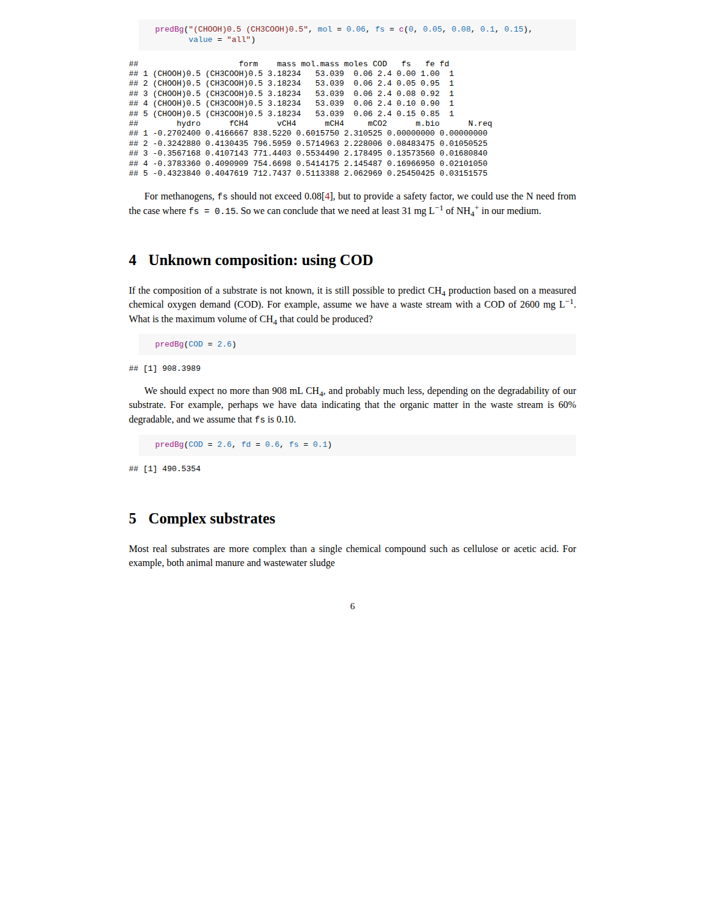predBg("(CHOOH)0.5 (CH3COOH)0.5", mol = 0.06, fs = c(0, 0.05, 0.08, 0.1, 0.15),
         value = "all")
##                     form    mass mol.mass moles COD   fs   fe fd
## 1 (CHOOH)0.5 (CH3COOH)0.5 3.18234   53.039  0.06 2.4 0.00 1.00  1
## 2 (CHOOH)0.5 (CH3COOH)0.5 3.18234   53.039  0.06 2.4 0.05 0.95  1
## 3 (CHOOH)0.5 (CH3COOH)0.5 3.18234   53.039  0.06 2.4 0.08 0.92  1
## 4 (CHOOH)0.5 (CH3COOH)0.5 3.18234   53.039  0.06 2.4 0.10 0.90  1
## 5 (CHOOH)0.5 (CH3COOH)0.5 3.18234   53.039  0.06 2.4 0.15 0.85  1
##        hydro      fCH4      vCH4      mCH4     mCO2      m.bio      N.req
## 1 -0.2702400 0.4166667 838.5220 0.6015750 2.310525 0.00000000 0.00000000
## 2 -0.3242880 0.4130435 796.5959 0.5714963 2.228006 0.08483475 0.01050525
## 3 -0.3567168 0.4107143 771.4403 0.5534490 2.178495 0.13573560 0.01680840
## 4 -0.3783360 0.4090909 754.6698 0.5414175 2.145487 0.16966950 0.02101050
## 5 -0.4323840 0.4047619 712.7437 0.5113388 2.062969 0.25450425 0.03151575
For methanogens, fs should not exceed 0.08[4], but to provide a safety factor, we could use the N need from the case where fs = 0.15. So we can conclude that we need at least 31 mg L−1 of NH4+ in our medium.
4 Unknown composition: using COD
If the composition of a substrate is not known, it is still possible to predict CH4 production based on a measured chemical oxygen demand (COD). For example, assume we have a waste stream with a COD of 2600 mg L−1. What is the maximum volume of CH4 that could be produced?
  predBg(COD = 2.6)
## [1] 908.3989
We should expect no more than 908 mL CH4, and probably much less, depending on the degradability of our substrate. For example, perhaps we have data indicating that the organic matter in the waste stream is 60% degradable, and we assume that fs is 0.10.
  predBg(COD = 2.6, fd = 0.6, fs = 0.1)
## [1] 490.5354
5 Complex substrates
Most real substrates are more complex than a single chemical compound such as cellulose or acetic acid. For example, both animal manure and wastewater sludge
6